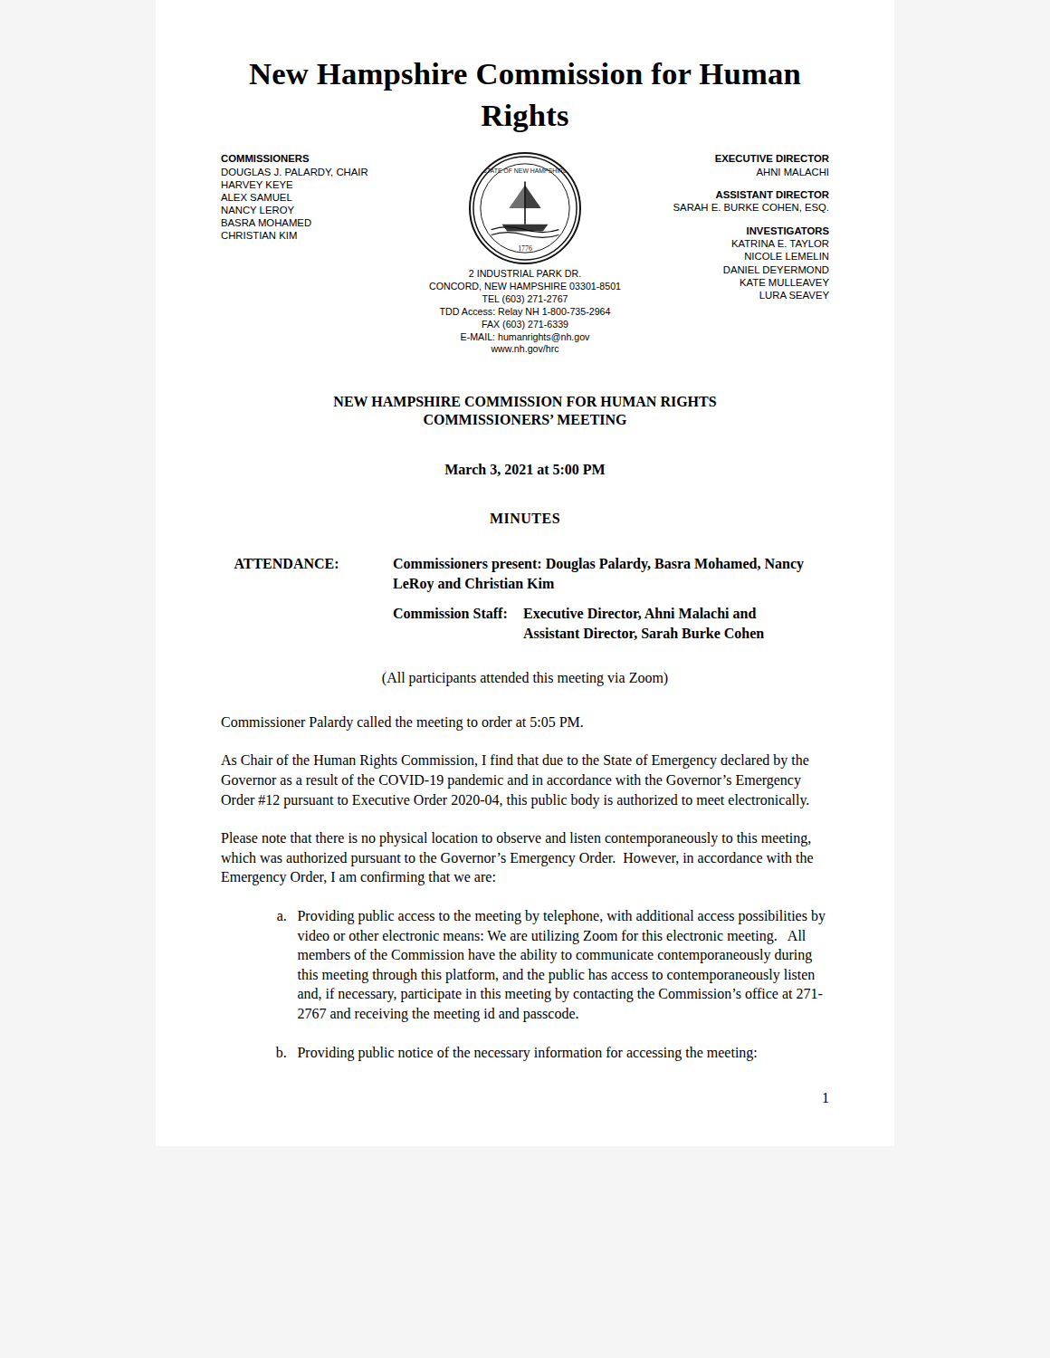New Hampshire Commission for Human Rights
COMMISSIONERS
DOUGLAS J. PALARDY, CHAIR
HARVEY KEYE
ALEX SAMUEL
NANCY LEROY
BASRA MOHAMED
CHRISTIAN KIM
1776 STATE OF NEW HAMPSHIRE
2 INDUSTRIAL PARK DR.
CONCORD, NEW HAMPSHIRE 03301-8501
TEL (603) 271-2767
TDD Access: Relay NH 1-800-735-2964
FAX (603) 271-6339
E-MAIL: humanrights@nh.gov
www.nh.gov/hrc
EXECUTIVE DIRECTOR
AHNI MALACHI
ASSISTANT DIRECTOR
SARAH E. BURKE COHEN, ESQ.
INVESTIGATORS
KATRINA E. TAYLOR
NICOLE LEMELIN
DANIEL DEYERMOND
KATE MULLEAVEY
LURA SEAVEY
NEW HAMPSHIRE COMMISSION FOR HUMAN RIGHTS COMMISSIONERS’ MEETING
March 3, 2021 at 5:00 PM
MINUTES
| ATTENDANCE: | Commissioners present: Douglas Palardy, Basra Mohamed, Nancy LeRoy and Christian Kim |
| | / Commission Staff: / Executive Director, Ahni Malachi and Assistant Director, Sarah Burke Cohen / |
(All participants attended this meeting via Zoom)
Commissioner Palardy called the meeting to order at 5:05 PM.
As Chair of the Human Rights Commission, I find that due to the State of Emergency declared by the Governor as a result of the COVID-19 pandemic and in accordance with the Governor’s Emergency Order #12 pursuant to Executive Order 2020-04, this public body is authorized to meet electronically.
Please note that there is no physical location to observe and listen contemporaneously to this meeting, which was authorized pursuant to the Governor’s Emergency Order. However, in accordance with the Emergency Order, I am confirming that we are:
Providing public access to the meeting by telephone, with additional access possibilities by video or other electronic means: We are utilizing Zoom for this electronic meeting. All members of the Commission have the ability to communicate contemporaneously during this meeting through this platform, and the public has access to contemporaneously listen and, if necessary, participate in this meeting by contacting the Commission’s office at 271-2767 and receiving the meeting id and passcode.
Providing public notice of the necessary information for accessing the meeting:
1